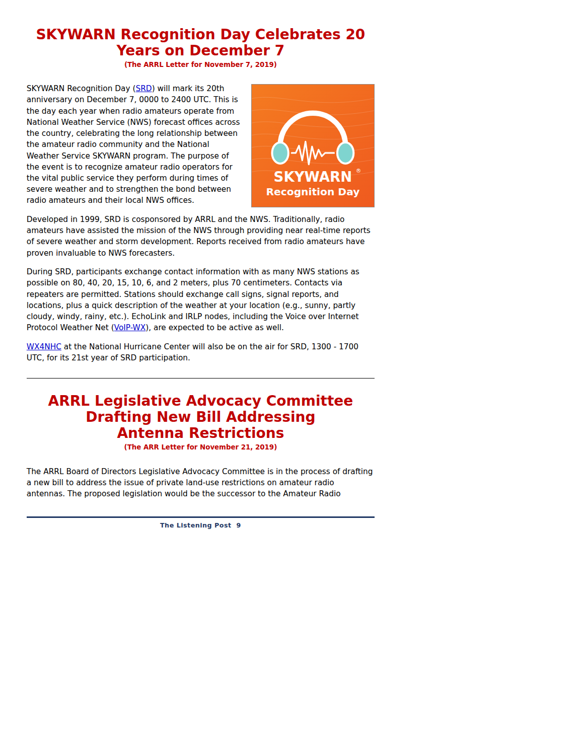SKYWARN Recognition Day Celebrates 20
Years on December 7
(The ARRL Letter for November 7, 2019)
SKYWARN ® Recognition Day
SKYWARN Recognition Day (SRD) will mark its 20th anniversary on December 7, 0000 to 2400 UTC. This is the day each year when radio amateurs operate from National Weather Service (NWS) forecast offices across the country, celebrating the long relationship between the amateur radio community and the National Weather Service SKYWARN program. The purpose of the event is to recognize amateur radio operators for the vital public service they perform during times of severe weather and to strengthen the bond between radio amateurs and their local NWS offices.
Developed in 1999, SRD is cosponsored by ARRL and the NWS. Traditionally, radio amateurs have assisted the mission of the NWS through providing near real-time reports of severe weather and storm development. Reports received from radio amateurs have proven invaluable to NWS forecasters.
During SRD, participants exchange contact information with as many NWS stations as possible on 80, 40, 20, 15, 10, 6, and 2 meters, plus 70 centimeters. Contacts via repeaters are permitted. Stations should exchange call signs, signal reports, and locations, plus a quick description of the weather at your location (e.g., sunny, partly cloudy, windy, rainy, etc.). EchoLink and IRLP nodes, including the Voice over Internet Protocol Weather Net (VoIP-WX), are expected to be active as well.
WX4NHC at the National Hurricane Center will also be on the air for SRD, 1300 - 1700 UTC, for its 21st year of SRD participation.
ARRL Legislative Advocacy Committee
Drafting New Bill Addressing
Antenna Restrictions
(The ARR Letter for November 21, 2019)
The ARRL Board of Directors Legislative Advocacy Committee is in the process of drafting a new bill to address the issue of private land-use restrictions on amateur radio antennas. The proposed legislation would be the successor to the Amateur Radio
The Listening Post 9